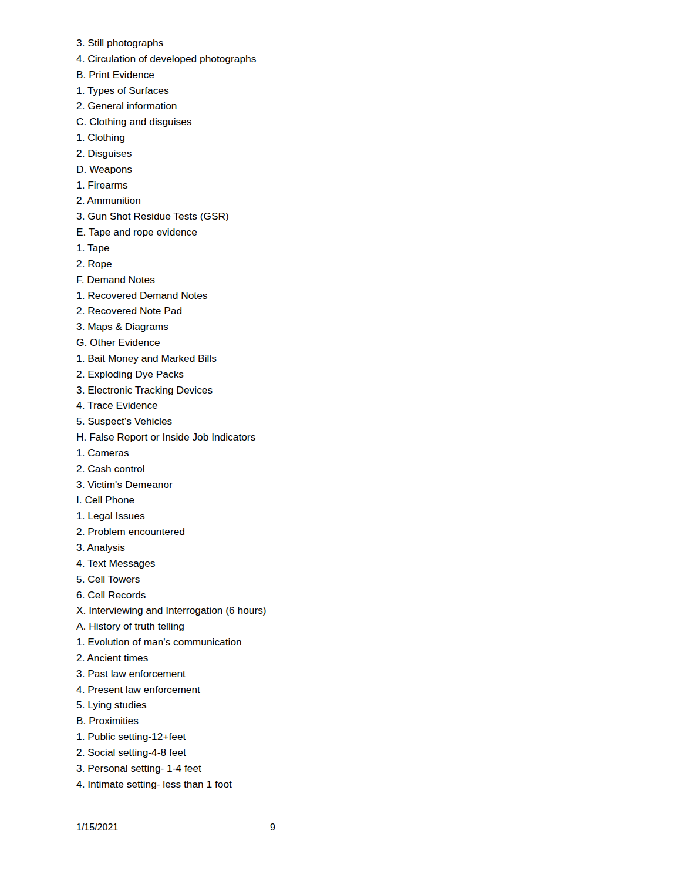3. Still photographs
4. Circulation of developed photographs
B. Print Evidence
1. Types of Surfaces
2. General information
C. Clothing and disguises
1. Clothing
2. Disguises
D. Weapons
1. Firearms
2. Ammunition
3. Gun Shot Residue Tests (GSR)
E. Tape and rope evidence
1. Tape
2. Rope
F. Demand Notes
1. Recovered Demand Notes
2. Recovered Note Pad
3. Maps & Diagrams
G. Other Evidence
1. Bait Money and Marked Bills
2. Exploding Dye Packs
3. Electronic Tracking Devices
4. Trace Evidence
5. Suspect's Vehicles
H. False Report or Inside Job Indicators
1. Cameras
2. Cash control
3. Victim's Demeanor
I. Cell Phone
1. Legal Issues
2. Problem encountered
3. Analysis
4. Text Messages
5. Cell Towers
6. Cell Records
X. Interviewing and Interrogation (6 hours)
A. History of truth telling
1. Evolution of man's communication
2. Ancient times
3. Past law enforcement
4. Present law enforcement
5. Lying studies
B. Proximities
1. Public setting-12+feet
2. Social setting-4-8 feet
3. Personal setting- 1-4 feet
4. Intimate setting- less than 1 foot
1/15/2021
9